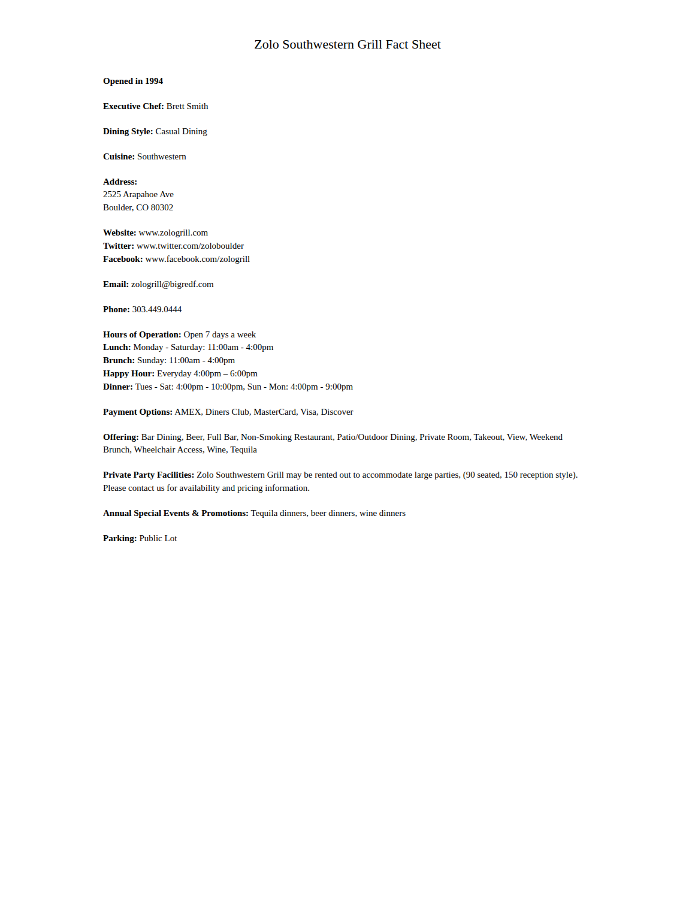Zolo Southwestern Grill Fact Sheet
Opened in 1994
Executive Chef: Brett Smith
Dining Style: Casual Dining
Cuisine: Southwestern
Address:
2525 Arapahoe Ave
Boulder, CO 80302
Website: www.zologrill.com
Twitter: www.twitter.com/zoloboulder
Facebook: www.facebook.com/zologrill
Email: zologrill@bigredf.com
Phone: 303.449.0444
Hours of Operation: Open 7 days a week
Lunch: Monday - Saturday: 11:00am - 4:00pm
Brunch: Sunday: 11:00am - 4:00pm
Happy Hour: Everyday 4:00pm – 6:00pm
Dinner: Tues - Sat: 4:00pm - 10:00pm, Sun - Mon: 4:00pm - 9:00pm
Payment Options: AMEX, Diners Club, MasterCard, Visa, Discover
Offering: Bar Dining, Beer, Full Bar, Non-Smoking Restaurant, Patio/Outdoor Dining, Private Room, Takeout, View, Weekend Brunch, Wheelchair Access, Wine, Tequila
Private Party Facilities: Zolo Southwestern Grill may be rented out to accommodate large parties, (90 seated, 150 reception style). Please contact us for availability and pricing information.
Annual Special Events & Promotions: Tequila dinners, beer dinners, wine dinners
Parking: Public Lot